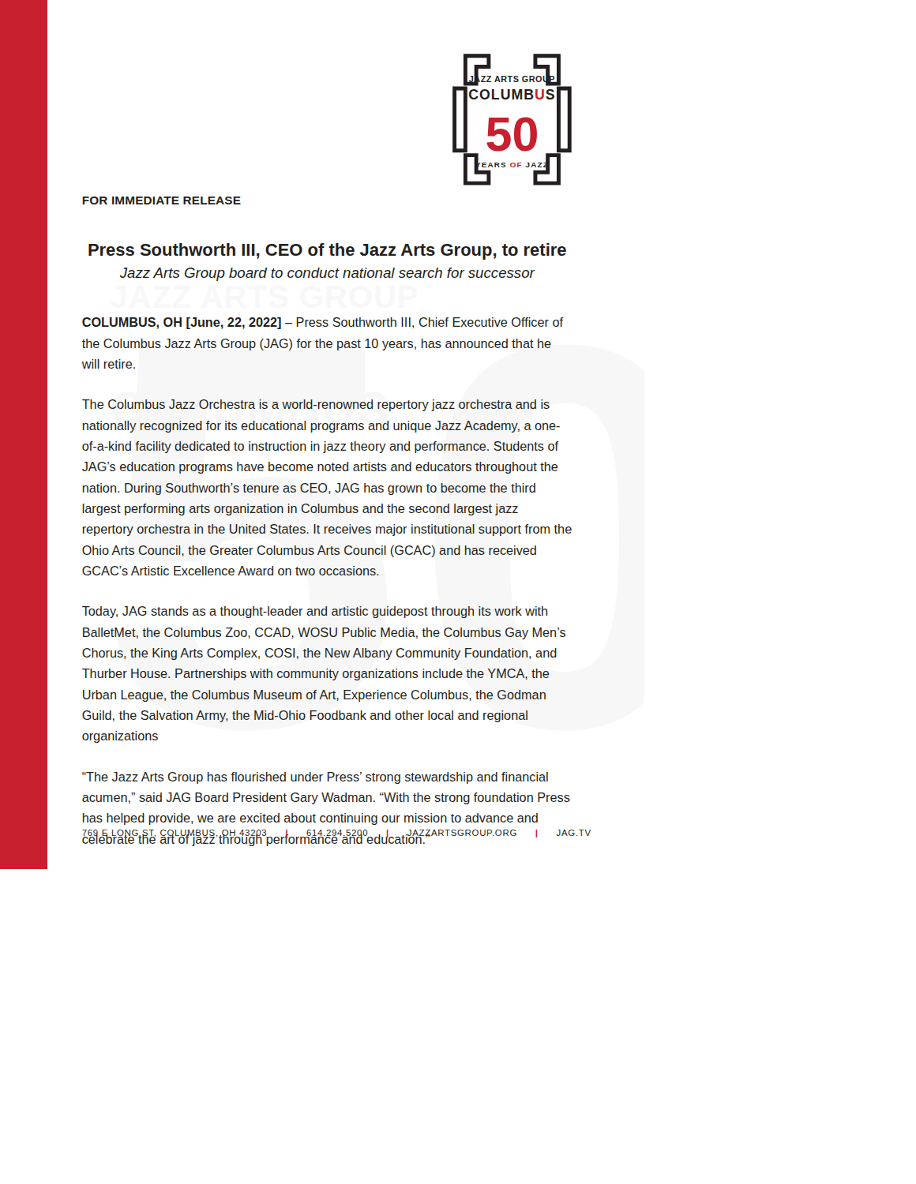JAZZ ARTS GROUP
COLUMBUS
50
YEARS OF JAZZ
Jazz Arts Group Columbus — 50 Years of Jazz JAZZ ARTS GROUP COLUMBUS 50 YEARS OF JAZZ
FOR IMMEDIATE RELEASE
Press Southworth III, CEO of the Jazz Arts Group, to retire
Jazz Arts Group board to conduct national search for successor
COLUMBUS, OH [June, 22, 2022] – Press Southworth III, Chief Executive Officer of the Columbus Jazz Arts Group (JAG) for the past 10 years, has announced that he will retire.
The Columbus Jazz Orchestra is a world-renowned repertory jazz orchestra and is nationally recognized for its educational programs and unique Jazz Academy, a one-of-a-kind facility dedicated to instruction in jazz theory and performance. Students of JAG’s education programs have become noted artists and educators throughout the nation. During Southworth’s tenure as CEO, JAG has grown to become the third largest performing arts organization in Columbus and the second largest jazz repertory orchestra in the United States. It receives major institutional support from the Ohio Arts Council, the Greater Columbus Arts Council (GCAC) and has received GCAC’s Artistic Excellence Award on two occasions.
Today, JAG stands as a thought-leader and artistic guidepost through its work with BalletMet, the Columbus Zoo, CCAD, WOSU Public Media, the Columbus Gay Men’s Chorus, the King Arts Complex, COSI, the New Albany Community Foundation, and Thurber House. Partnerships with community organizations include the YMCA, the Urban League, the Columbus Museum of Art, Experience Columbus, the Godman Guild, the Salvation Army, the Mid-Ohio Foodbank and other local and regional organizations
“The Jazz Arts Group has flourished under Press’ strong stewardship and financial acumen,” said JAG Board President Gary Wadman. “With the strong foundation Press has helped provide, we are excited about continuing our mission to advance and celebrate the art of jazz through performance and education.”
769 E LONG ST, COLUMBUS, OH 43203 | 614.294.5200 | JAZZARTSGROUP.ORG | JAG.TV